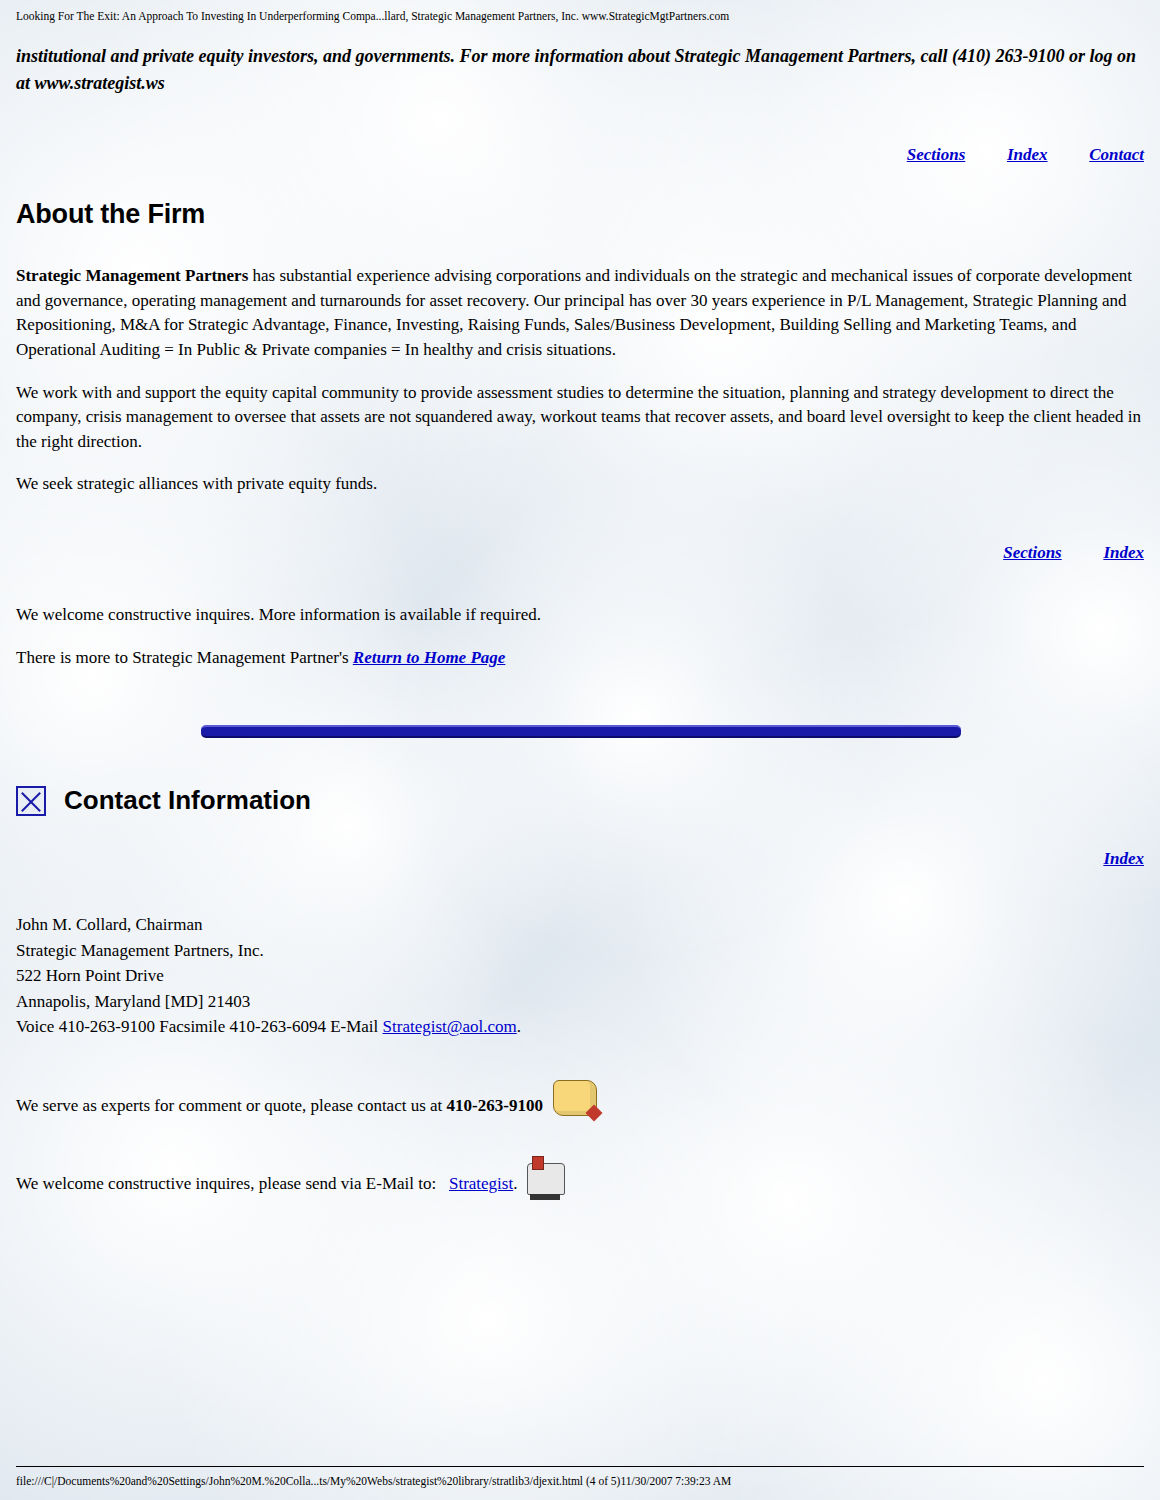Looking For The Exit: An Approach To Investing In Underperforming Compa...llard, Strategic Management Partners, Inc. www.StrategicMgtPartners.com
institutional and private equity investors, and governments. For more information about Strategic Management Partners, call (410) 263-9100 or log on at www.strategist.ws
Sections Index Contact
About the Firm
Strategic Management Partners has substantial experience advising corporations and individuals on the strategic and mechanical issues of corporate development and governance, operating management and turnarounds for asset recovery. Our principal has over 30 years experience in P/L Management, Strategic Planning and Repositioning, M&A for Strategic Advantage, Finance, Investing, Raising Funds, Sales/Business Development, Building Selling and Marketing Teams, and Operational Auditing = In Public & Private companies = In healthy and crisis situations.
We work with and support the equity capital community to provide assessment studies to determine the situation, planning and strategy development to direct the company, crisis management to oversee that assets are not squandered away, workout teams that recover assets, and board level oversight to keep the client headed in the right direction.
We seek strategic alliances with private equity funds.
Sections Index
We welcome constructive inquires. More information is available if required.
There is more to Strategic Management Partner's Return to Home Page
Contact Information
Index
John M. Collard, Chairman
Strategic Management Partners, Inc.
522 Horn Point Drive
Annapolis, Maryland [MD] 21403
Voice 410-263-9100 Facsimile 410-263-6094 E-Mail Strategist@aol.com.
We serve as experts for comment or quote, please contact us at 410-263-9100
We welcome constructive inquires, please send via E-Mail to: Strategist.
file:///C|/Documents%20and%20Settings/John%20M.%20Colla...ts/My%20Webs/strategist%20library/stratlib3/djexit.html (4 of 5)11/30/2007 7:39:23 AM